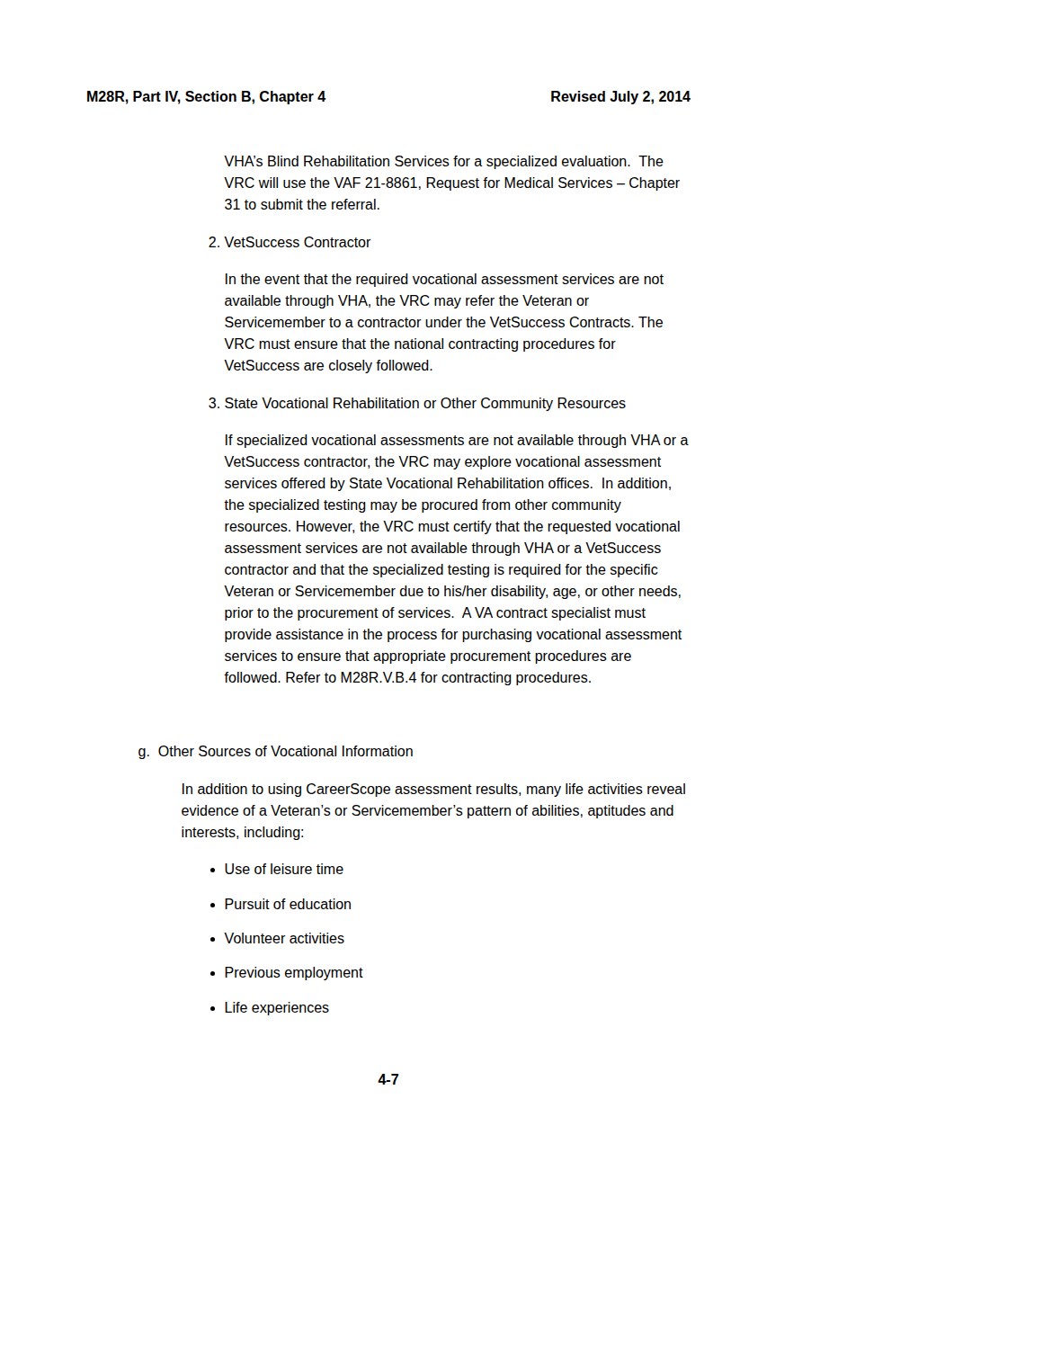M28R, Part IV, Section B, Chapter 4 Revised July 2, 2014
VHA’s Blind Rehabilitation Services for a specialized evaluation. The VRC will use the VAF 21-8861, Request for Medical Services – Chapter 31 to submit the referral.
VetSuccess Contractor
In the event that the required vocational assessment services are not available through VHA, the VRC may refer the Veteran or Servicemember to a contractor under the VetSuccess Contracts. The VRC must ensure that the national contracting procedures for VetSuccess are closely followed.
State Vocational Rehabilitation or Other Community Resources
If specialized vocational assessments are not available through VHA or a VetSuccess contractor, the VRC may explore vocational assessment services offered by State Vocational Rehabilitation offices. In addition, the specialized testing may be procured from other community resources. However, the VRC must certify that the requested vocational assessment services are not available through VHA or a VetSuccess contractor and that the specialized testing is required for the specific Veteran or Servicemember due to his/her disability, age, or other needs, prior to the procurement of services. A VA contract specialist must provide assistance in the process for purchasing vocational assessment services to ensure that appropriate procurement procedures are followed. Refer to M28R.V.B.4 for contracting procedures.
g. Other Sources of Vocational Information
In addition to using CareerScope assessment results, many life activities reveal evidence of a Veteran’s or Servicemember’s pattern of abilities, aptitudes and interests, including:
Use of leisure time
Pursuit of education
Volunteer activities
Previous employment
Life experiences
4-7